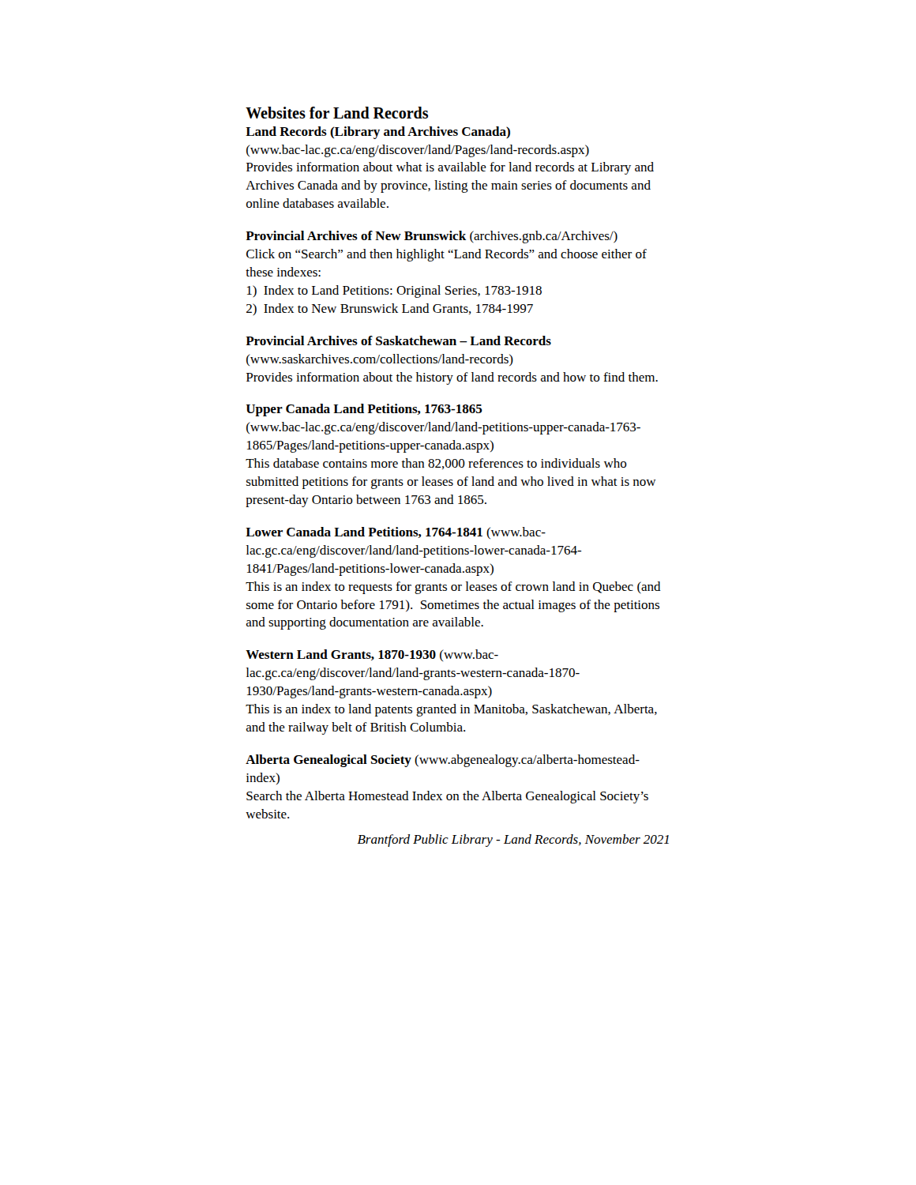Websites for Land Records
Land Records (Library and Archives Canada)
(www.bac-lac.gc.ca/eng/discover/land/Pages/land-records.aspx)
Provides information about what is available for land records at Library and Archives Canada and by province, listing the main series of documents and online databases available.
Provincial Archives of New Brunswick (archives.gnb.ca/Archives/)
Click on “Search” and then highlight “Land Records” and choose either of these indexes:
1) Index to Land Petitions: Original Series, 1783-1918
2) Index to New Brunswick Land Grants, 1784-1997
Provincial Archives of Saskatchewan – Land Records
(www.saskarchives.com/collections/land-records)
Provides information about the history of land records and how to find them.
Upper Canada Land Petitions, 1763-1865
(www.bac-lac.gc.ca/eng/discover/land/land-petitions-upper-canada-1763-1865/Pages/land-petitions-upper-canada.aspx)
This database contains more than 82,000 references to individuals who submitted petitions for grants or leases of land and who lived in what is now present-day Ontario between 1763 and 1865.
Lower Canada Land Petitions, 1764-1841 (www.bac-lac.gc.ca/eng/discover/land/land-petitions-lower-canada-1764-1841/Pages/land-petitions-lower-canada.aspx)
This is an index to requests for grants or leases of crown land in Quebec (and some for Ontario before 1791). Sometimes the actual images of the petitions and supporting documentation are available.
Western Land Grants, 1870-1930 (www.bac-lac.gc.ca/eng/discover/land/land-grants-western-canada-1870-1930/Pages/land-grants-western-canada.aspx)
This is an index to land patents granted in Manitoba, Saskatchewan, Alberta, and the railway belt of British Columbia.
Alberta Genealogical Society (www.abgenealogy.ca/alberta-homestead-index)
Search the Alberta Homestead Index on the Alberta Genealogical Society’s website.
Brantford Public Library - Land Records, November 2021